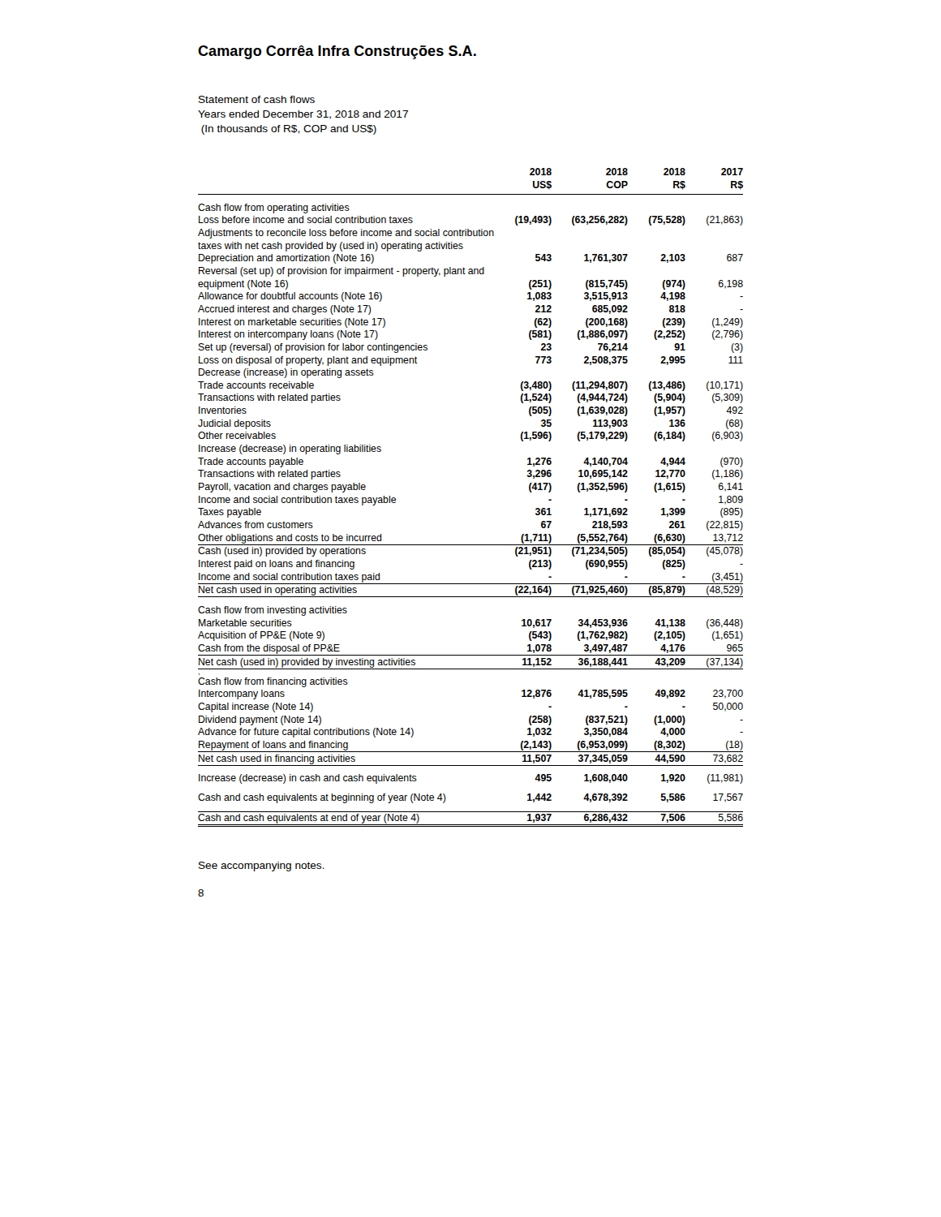Camargo Corrêa Infra Construções S.A.
Statement of cash flows
Years ended December 31, 2018 and 2017
(In thousands of R$, COP and US$)
| | 2018 | 2018 | 2018 | 2017 |
| | US$ | COP | R$ | R$ |
| Cash flow from operating activities | | | | |
| Loss before income and social contribution taxes | (19,493) | (63,256,282) | (75,528) | (21,863) |
| Adjustments to reconcile loss before income and social contribution | | | | |
| taxes with net cash provided by (used in) operating activities | | | | |
| Depreciation and amortization (Note 16) | 543 | 1,761,307 | 2,103 | 687 |
| Reversal (set up) of provision for impairment - property, plant and | | | | |
| equipment (Note 16) | (251) | (815,745) | (974) | 6,198 |
| Allowance for doubtful accounts (Note 16) | 1,083 | 3,515,913 | 4,198 | - |
| Accrued interest and charges (Note 17) | 212 | 685,092 | 818 | - |
| Interest on marketable securities (Note 17) | (62) | (200,168) | (239) | (1,249) |
| Interest on intercompany loans (Note 17) | (581) | (1,886,097) | (2,252) | (2,796) |
| Set up (reversal) of provision for labor contingencies | 23 | 76,214 | 91 | (3) |
| Loss on disposal of property, plant and equipment | 773 | 2,508,375 | 2,995 | 111 |
| Decrease (increase) in operating assets | | | | |
| Trade accounts receivable | (3,480) | (11,294,807) | (13,486) | (10,171) |
| Transactions with related parties | (1,524) | (4,944,724) | (5,904) | (5,309) |
| Inventories | (505) | (1,639,028) | (1,957) | 492 |
| Judicial deposits | 35 | 113,903 | 136 | (68) |
| Other receivables | (1,596) | (5,179,229) | (6,184) | (6,903) |
| Increase (decrease) in operating liabilities | | | | |
| Trade accounts payable | 1,276 | 4,140,704 | 4,944 | (970) |
| Transactions with related parties | 3,296 | 10,695,142 | 12,770 | (1,186) |
| Payroll, vacation and charges payable | (417) | (1,352,596) | (1,615) | 6,141 |
| Income and social contribution taxes payable | - | - | - | 1,809 |
| Taxes payable | 361 | 1,171,692 | 1,399 | (895) |
| Advances from customers | 67 | 218,593 | 261 | (22,815) |
| Other obligations and costs to be incurred | (1,711) | (5,552,764) | (6,630) | 13,712 |
| Cash (used in) provided by operations | (21,951) | (71,234,505) | (85,054) | (45,078) |
| Interest paid on loans and financing | (213) | (690,955) | (825) | - |
| Income and social contribution taxes paid | - | - | - | (3,451) |
| Net cash used in operating activities | (22,164) | (71,925,460) | (85,879) | (48,529) |
| Cash flow from investing activities | | | | |
| Marketable securities | 10,617 | 34,453,936 | 41,138 | (36,448) |
| Acquisition of PP&E (Note 9) | (543) | (1,762,982) | (2,105) | (1,651) |
| Cash from the disposal of PP&E | 1,078 | 3,497,487 | 4,176 | 965 |
| Net cash (used in) provided by investing activities | 11,152 | 36,188,441 | 43,209 | (37,134) |
| , | | | | |
| Cash flow from financing activities | | | | |
| Intercompany loans | 12,876 | 41,785,595 | 49,892 | 23,700 |
| Capital increase (Note 14) | - | - | - | 50,000 |
| Dividend payment (Note 14) | (258) | (837,521) | (1,000) | - |
| Advance for future capital contributions (Note 14) | 1,032 | 3,350,084 | 4,000 | - |
| Repayment of loans and financing | (2,143) | (6,953,099) | (8,302) | (18) |
| Net cash used in financing activities | 11,507 | 37,345,059 | 44,590 | 73,682 |
| Increase (decrease) in cash and cash equivalents | 495 | 1,608,040 | 1,920 | (11,981) |
| Cash and cash equivalents at beginning of year (Note 4) | 1,442 | 4,678,392 | 5,586 | 17,567 |
| Cash and cash equivalents at end of year (Note 4) | 1,937 | 6,286,432 | 7,506 | 5,586 |
See accompanying notes.
8